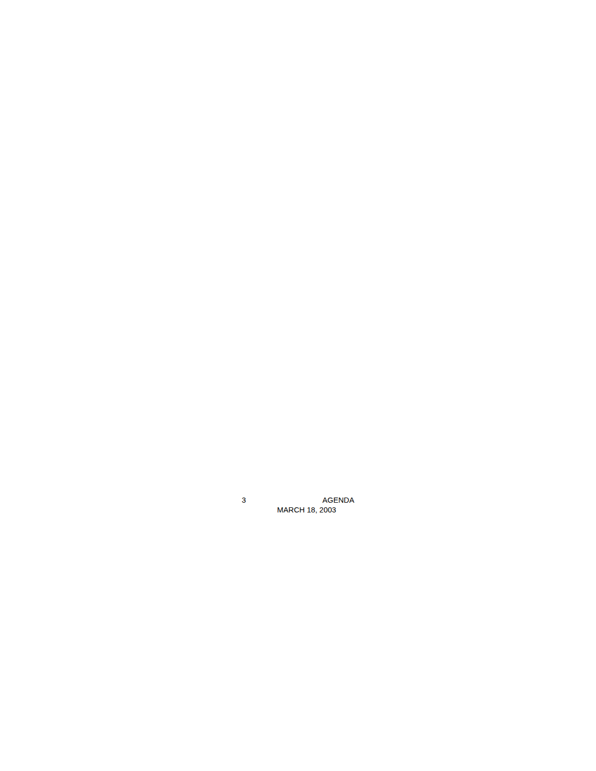3 AGENDA
MARCH 18, 2003